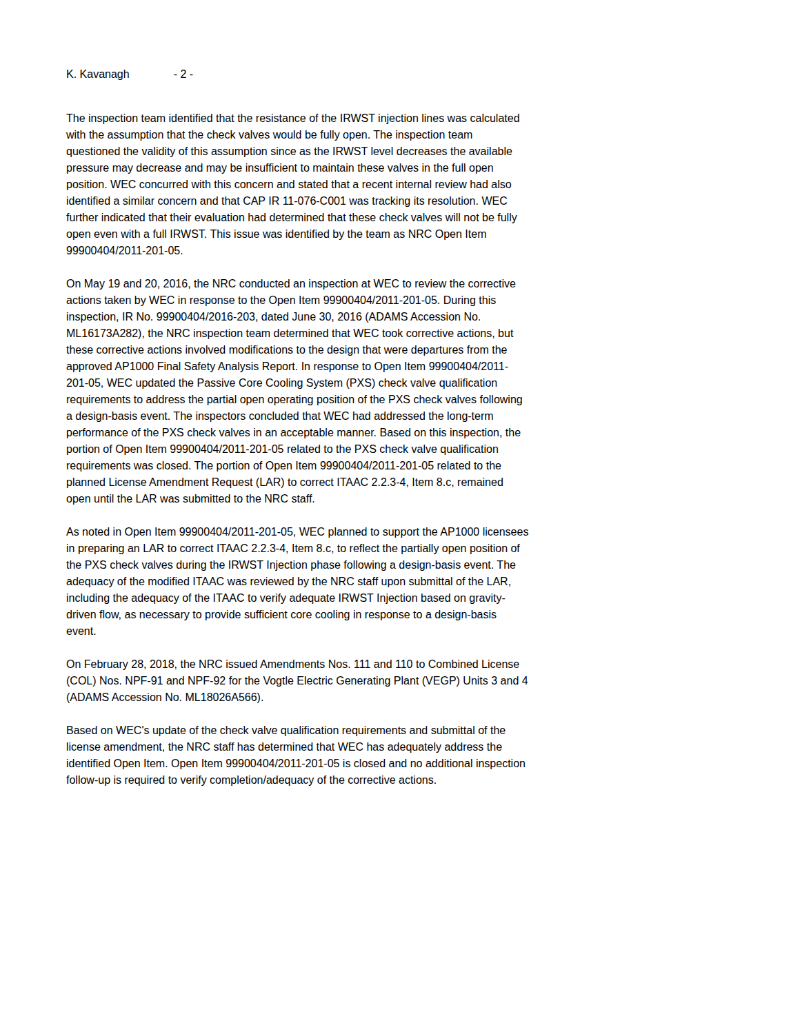K. Kavanagh - 2 -
The inspection team identified that the resistance of the IRWST injection lines was calculated with the assumption that the check valves would be fully open. The inspection team questioned the validity of this assumption since as the IRWST level decreases the available pressure may decrease and may be insufficient to maintain these valves in the full open position. WEC concurred with this concern and stated that a recent internal review had also identified a similar concern and that CAP IR 11-076-C001 was tracking its resolution. WEC further indicated that their evaluation had determined that these check valves will not be fully open even with a full IRWST. This issue was identified by the team as NRC Open Item 99900404/2011-201-05.
On May 19 and 20, 2016, the NRC conducted an inspection at WEC to review the corrective actions taken by WEC in response to the Open Item 99900404/2011-201-05. During this inspection, IR No. 99900404/2016-203, dated June 30, 2016 (ADAMS Accession No. ML16173A282), the NRC inspection team determined that WEC took corrective actions, but these corrective actions involved modifications to the design that were departures from the approved AP1000 Final Safety Analysis Report. In response to Open Item 99900404/2011-201-05, WEC updated the Passive Core Cooling System (PXS) check valve qualification requirements to address the partial open operating position of the PXS check valves following a design-basis event. The inspectors concluded that WEC had addressed the long-term performance of the PXS check valves in an acceptable manner. Based on this inspection, the portion of Open Item 99900404/2011-201-05 related to the PXS check valve qualification requirements was closed. The portion of Open Item 99900404/2011-201-05 related to the planned License Amendment Request (LAR) to correct ITAAC 2.2.3-4, Item 8.c, remained open until the LAR was submitted to the NRC staff.
As noted in Open Item 99900404/2011-201-05, WEC planned to support the AP1000 licensees in preparing an LAR to correct ITAAC 2.2.3-4, Item 8.c, to reflect the partially open position of the PXS check valves during the IRWST Injection phase following a design-basis event. The adequacy of the modified ITAAC was reviewed by the NRC staff upon submittal of the LAR, including the adequacy of the ITAAC to verify adequate IRWST Injection based on gravity-driven flow, as necessary to provide sufficient core cooling in response to a design-basis event.
On February 28, 2018, the NRC issued Amendments Nos. 111 and 110 to Combined License (COL) Nos. NPF-91 and NPF-92 for the Vogtle Electric Generating Plant (VEGP) Units 3 and 4 (ADAMS Accession No. ML18026A566).
Based on WEC's update of the check valve qualification requirements and submittal of the license amendment, the NRC staff has determined that WEC has adequately address the identified Open Item. Open Item 99900404/2011-201-05 is closed and no additional inspection follow-up is required to verify completion/adequacy of the corrective actions.